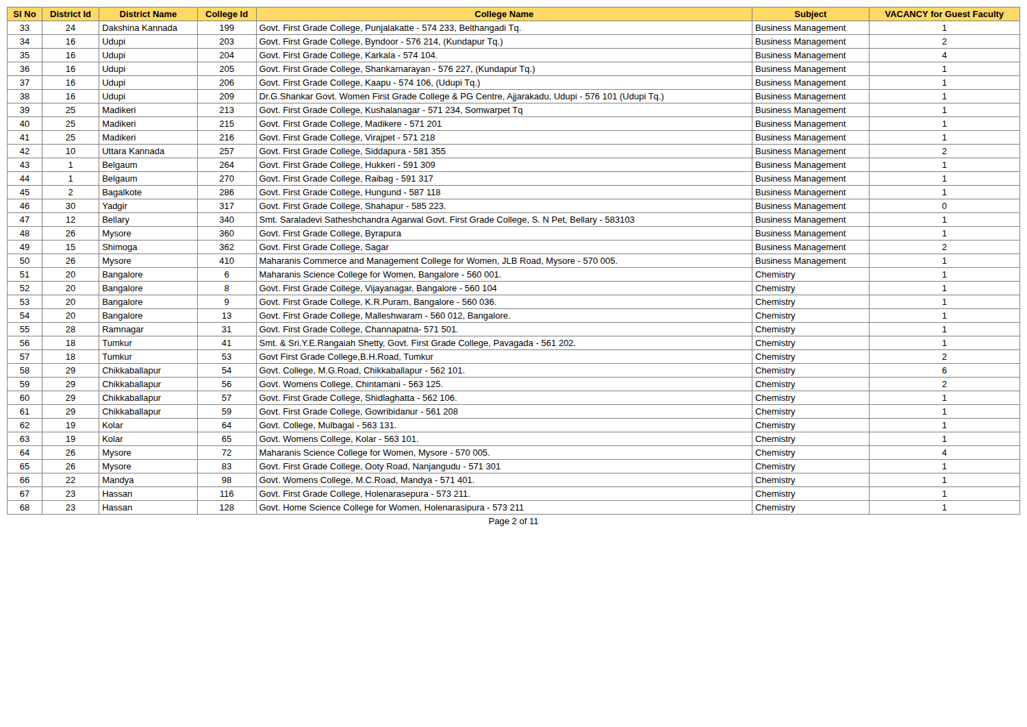| Sl No | District Id | District Name | College Id | College Name | Subject | VACANCY for Guest Faculty |
| --- | --- | --- | --- | --- | --- | --- |
| 33 | 24 | Dakshina Kannada | 199 | Govt. First Grade College, Punjalakatte - 574 233, Belthangadi Tq. | Business Management | 1 |
| 34 | 16 | Udupi | 203 | Govt. First Grade College, Byndoor - 576 214, (Kundapur Tq.) | Business Management | 2 |
| 35 | 16 | Udupi | 204 | Govt. First Grade College, Karkala - 574 104. | Business Management | 4 |
| 36 | 16 | Udupi | 205 | Govt. First Grade College, Shankarnarayan - 576 227, (Kundapur Tq.) | Business Management | 1 |
| 37 | 16 | Udupi | 206 | Govt. First Grade College, Kaapu - 574 106, (Udupi Tq.) | Business Management | 1 |
| 38 | 16 | Udupi | 209 | Dr.G.Shankar Govt. Women First Grade College & PG Centre, Ajjarakadu, Udupi - 576 101 (Udupi Tq.) | Business Management | 1 |
| 39 | 25 | Madikeri | 213 | Govt. First Grade College, Kushalanagar - 571 234, Somwarpet Tq | Business Management | 1 |
| 40 | 25 | Madikeri | 215 | Govt. First Grade College, Madikere - 571 201 | Business Management | 1 |
| 41 | 25 | Madikeri | 216 | Govt. First Grade College, Virajpet - 571 218 | Business Management | 1 |
| 42 | 10 | Uttara Kannada | 257 | Govt. First Grade College, Siddapura - 581 355 | Business Management | 2 |
| 43 | 1 | Belgaum | 264 | Govt. First Grade College, Hukkeri - 591 309 | Business Management | 1 |
| 44 | 1 | Belgaum | 270 | Govt. First Grade College, Raibag - 591 317 | Business Management | 1 |
| 45 | 2 | Bagalkote | 286 | Govt. First Grade College, Hungund - 587 118 | Business Management | 1 |
| 46 | 30 | Yadgir | 317 | Govt. First Grade College, Shahapur - 585 223. | Business Management | 0 |
| 47 | 12 | Bellary | 340 | Smt. Saraladevi Satheshchandra Agarwal Govt. First Grade College, S. N Pet, Bellary - 583103 | Business Management | 1 |
| 48 | 26 | Mysore | 360 | Govt. First Grade College, Byrapura | Business Management | 1 |
| 49 | 15 | Shimoga | 362 | Govt. First Grade College, Sagar | Business Management | 2 |
| 50 | 26 | Mysore | 410 | Maharanis Commerce and Management College for Women, JLB Road, Mysore - 570 005. | Business Management | 1 |
| 51 | 20 | Bangalore | 6 | Maharanis Science College for Women, Bangalore - 560 001. | Chemistry | 1 |
| 52 | 20 | Bangalore | 8 | Govt. First Grade College, Vijayanagar, Bangalore - 560 104 | Chemistry | 1 |
| 53 | 20 | Bangalore | 9 | Govt. First Grade College, K.R.Puram, Bangalore - 560 036. | Chemistry | 1 |
| 54 | 20 | Bangalore | 13 | Govt. First Grade College, Malleshwaram - 560 012, Bangalore. | Chemistry | 1 |
| 55 | 28 | Ramnagar | 31 | Govt. First Grade College, Channapatna- 571 501. | Chemistry | 1 |
| 56 | 18 | Tumkur | 41 | Smt. & Sri.Y.E.Rangaiah Shetty, Govt. First Grade College, Pavagada - 561 202. | Chemistry | 1 |
| 57 | 18 | Tumkur | 53 | Govt First Grade College,B.H.Road, Tumkur | Chemistry | 2 |
| 58 | 29 | Chikkaballapur | 54 | Govt. College, M.G.Road, Chikkaballapur - 562 101. | Chemistry | 6 |
| 59 | 29 | Chikkaballapur | 56 | Govt. Womens College, Chintamani - 563 125. | Chemistry | 2 |
| 60 | 29 | Chikkaballapur | 57 | Govt. First Grade College, Shidlaghatta - 562 106. | Chemistry | 1 |
| 61 | 29 | Chikkaballapur | 59 | Govt. First Grade College, Gowribidanur - 561 208 | Chemistry | 1 |
| 62 | 19 | Kolar | 64 | Govt. College, Mulbagal - 563 131. | Chemistry | 1 |
| 63 | 19 | Kolar | 65 | Govt. Womens College, Kolar - 563 101. | Chemistry | 1 |
| 64 | 26 | Mysore | 72 | Maharanis Science College for Women, Mysore - 570 005. | Chemistry | 4 |
| 65 | 26 | Mysore | 83 | Govt. First Grade College, Ooty Road, Nanjangudu - 571 301 | Chemistry | 1 |
| 66 | 22 | Mandya | 98 | Govt. Womens College, M.C.Road, Mandya - 571 401. | Chemistry | 1 |
| 67 | 23 | Hassan | 116 | Govt. First Grade College, Holenarasepura - 573 211. | Chemistry | 1 |
| 68 | 23 | Hassan | 128 | Govt. Home Science College for Women, Holenarasipura - 573 211 | Chemistry | 1 |
Page 2 of 11